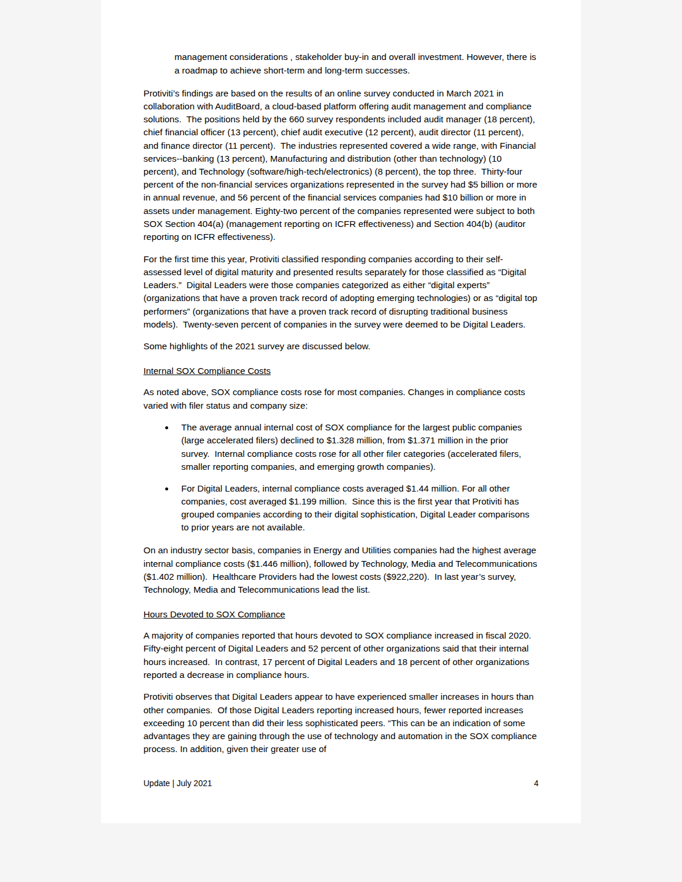management considerations , stakeholder buy-in and overall investment. However, there is a roadmap to achieve short-term and long-term successes.
Protiviti’s findings are based on the results of an online survey conducted in March 2021 in collaboration with AuditBoard, a cloud-based platform offering audit management and compliance solutions. The positions held by the 660 survey respondents included audit manager (18 percent), chief financial officer (13 percent), chief audit executive (12 percent), audit director (11 percent), and finance director (11 percent). The industries represented covered a wide range, with Financial services--banking (13 percent), Manufacturing and distribution (other than technology) (10 percent), and Technology (software/high-tech/electronics) (8 percent), the top three. Thirty-four percent of the non-financial services organizations represented in the survey had $5 billion or more in annual revenue, and 56 percent of the financial services companies had $10 billion or more in assets under management. Eighty-two percent of the companies represented were subject to both SOX Section 404(a) (management reporting on ICFR effectiveness) and Section 404(b) (auditor reporting on ICFR effectiveness).
For the first time this year, Protiviti classified responding companies according to their self-assessed level of digital maturity and presented results separately for those classified as “Digital Leaders.” Digital Leaders were those companies categorized as either “digital experts” (organizations that have a proven track record of adopting emerging technologies) or as “digital top performers” (organizations that have a proven track record of disrupting traditional business models). Twenty-seven percent of companies in the survey were deemed to be Digital Leaders.
Some highlights of the 2021 survey are discussed below.
Internal SOX Compliance Costs
As noted above, SOX compliance costs rose for most companies. Changes in compliance costs varied with filer status and company size:
The average annual internal cost of SOX compliance for the largest public companies (large accelerated filers) declined to $1.328 million, from $1.371 million in the prior survey. Internal compliance costs rose for all other filer categories (accelerated filers, smaller reporting companies, and emerging growth companies).
For Digital Leaders, internal compliance costs averaged $1.44 million. For all other companies, cost averaged $1.199 million. Since this is the first year that Protiviti has grouped companies according to their digital sophistication, Digital Leader comparisons to prior years are not available.
On an industry sector basis, companies in Energy and Utilities companies had the highest average internal compliance costs ($1.446 million), followed by Technology, Media and Telecommunications ($1.402 million). Healthcare Providers had the lowest costs ($922,220). In last year’s survey, Technology, Media and Telecommunications lead the list.
Hours Devoted to SOX Compliance
A majority of companies reported that hours devoted to SOX compliance increased in fiscal 2020. Fifty-eight percent of Digital Leaders and 52 percent of other organizations said that their internal hours increased. In contrast, 17 percent of Digital Leaders and 18 percent of other organizations reported a decrease in compliance hours.
Protiviti observes that Digital Leaders appear to have experienced smaller increases in hours than other companies. Of those Digital Leaders reporting increased hours, fewer reported increases exceeding 10 percent than did their less sophisticated peers. “This can be an indication of some advantages they are gaining through the use of technology and automation in the SOX compliance process. In addition, given their greater use of
Update | July 2021 4